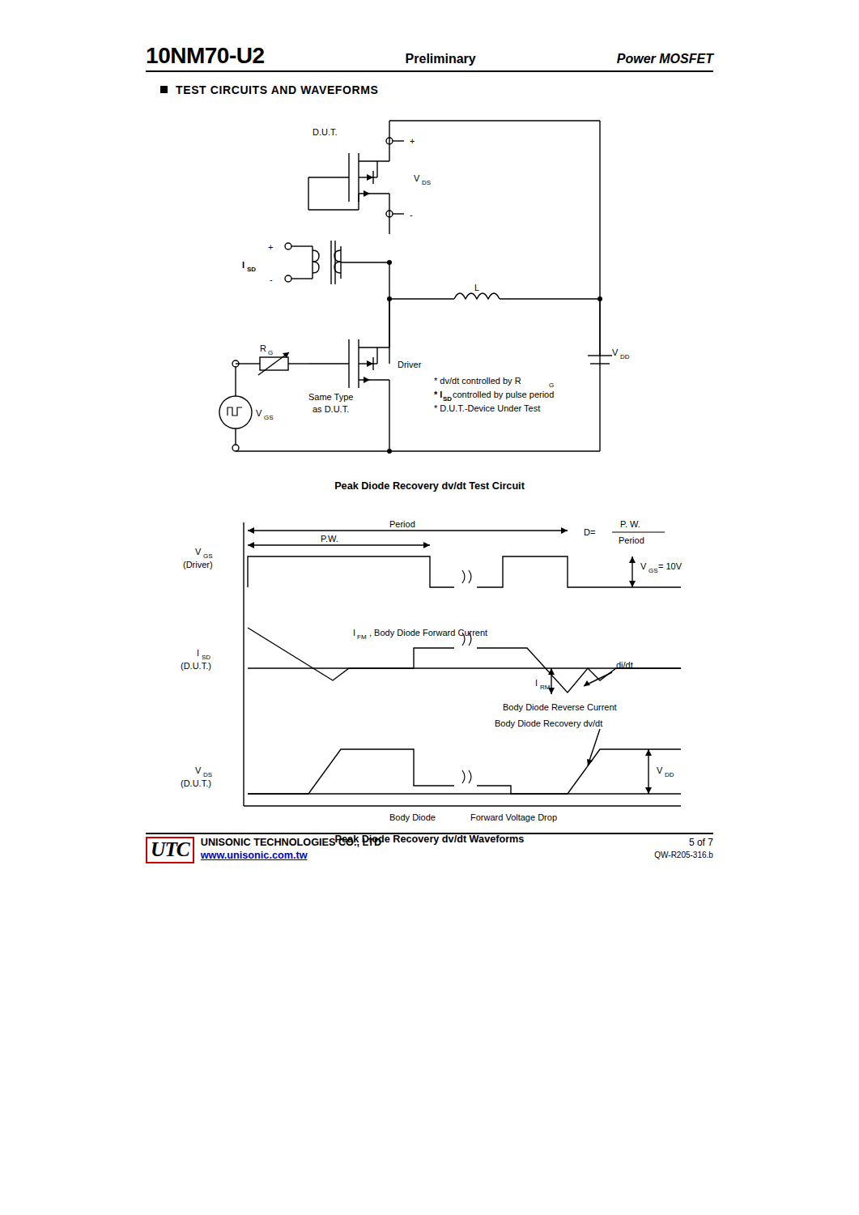10NM70-U2
Preliminary
Power MOSFET
TEST CIRCUITS AND WAVEFORMS
D.U.T. + - V DS + - I SD L R G V GS Driver Same Type as D.U.T. V DD * dv/dt controlled by R G * I SD controlled by pulse period * D.U.T.-Device Under Test
Peak Diode Recovery dv/dt Test Circuit
V GS (Driver) I SD (D.U.T.) V DS (D.U.T.) Period P.W. D= P. W. Period V GS = 10V I FM , Body Diode Forward Current I RM di/dt Body Diode Reverse Current Body Diode Recovery dv/dt V DD Body Diode Forward Voltage Drop
Peak Diode Recovery dv/dt Waveforms
UTC
UNISONIC TECHNOLOGIES CO., LTD
www.unisonic.com.tw
5 of 7
QW-R205-316.b